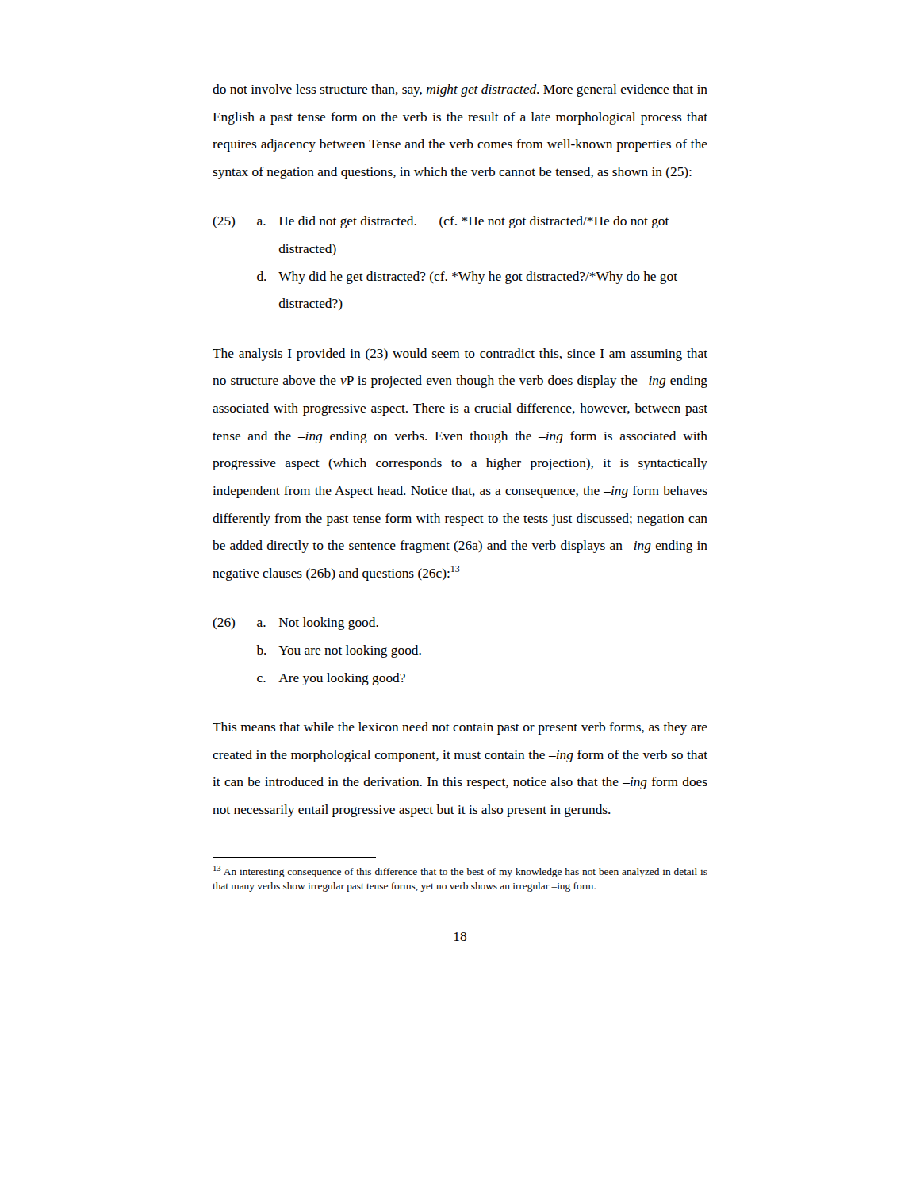do not involve less structure than, say, might get distracted. More general evidence that in English a past tense form on the verb is the result of a late morphological process that requires adjacency between Tense and the verb comes from well-known properties of the syntax of negation and questions, in which the verb cannot be tensed, as shown in (25):
(25)
a.
He did not get distracted.(cf. *He not got distracted/*He do not got distracted)
d.
Why did he get distracted? (cf. *Why he got distracted?/*Why do he got distracted?)
The analysis I provided in (23) would seem to contradict this, since I am assuming that no structure above the v P is projected even though the verb does display the –ing ending associated with progressive aspect. There is a crucial difference, however, between past tense and the –ing ending on verbs. Even though the –ing form is associated with progressive aspect (which corresponds to a higher projection), it is syntactically independent from the Aspect head. Notice that, as a consequence, the –ing form behaves differently from the past tense form with respect to the tests just discussed; negation can be added directly to the sentence fragment (26a) and the verb displays an –ing ending in negative clauses (26b) and questions (26c):13
(26)
a.
Not looking good.
b.
You are not looking good.
c.
Are you looking good?
This means that while the lexicon need not contain past or present verb forms, as they are created in the morphological component, it must contain the –ing form of the verb so that it can be introduced in the derivation. In this respect, notice also that the –ing form does not necessarily entail progressive aspect but it is also present in gerunds.
13 An interesting consequence of this difference that to the best of my knowledge has not been analyzed in detail is that many verbs show irregular past tense forms, yet no verb shows an irregular –ing form.
18